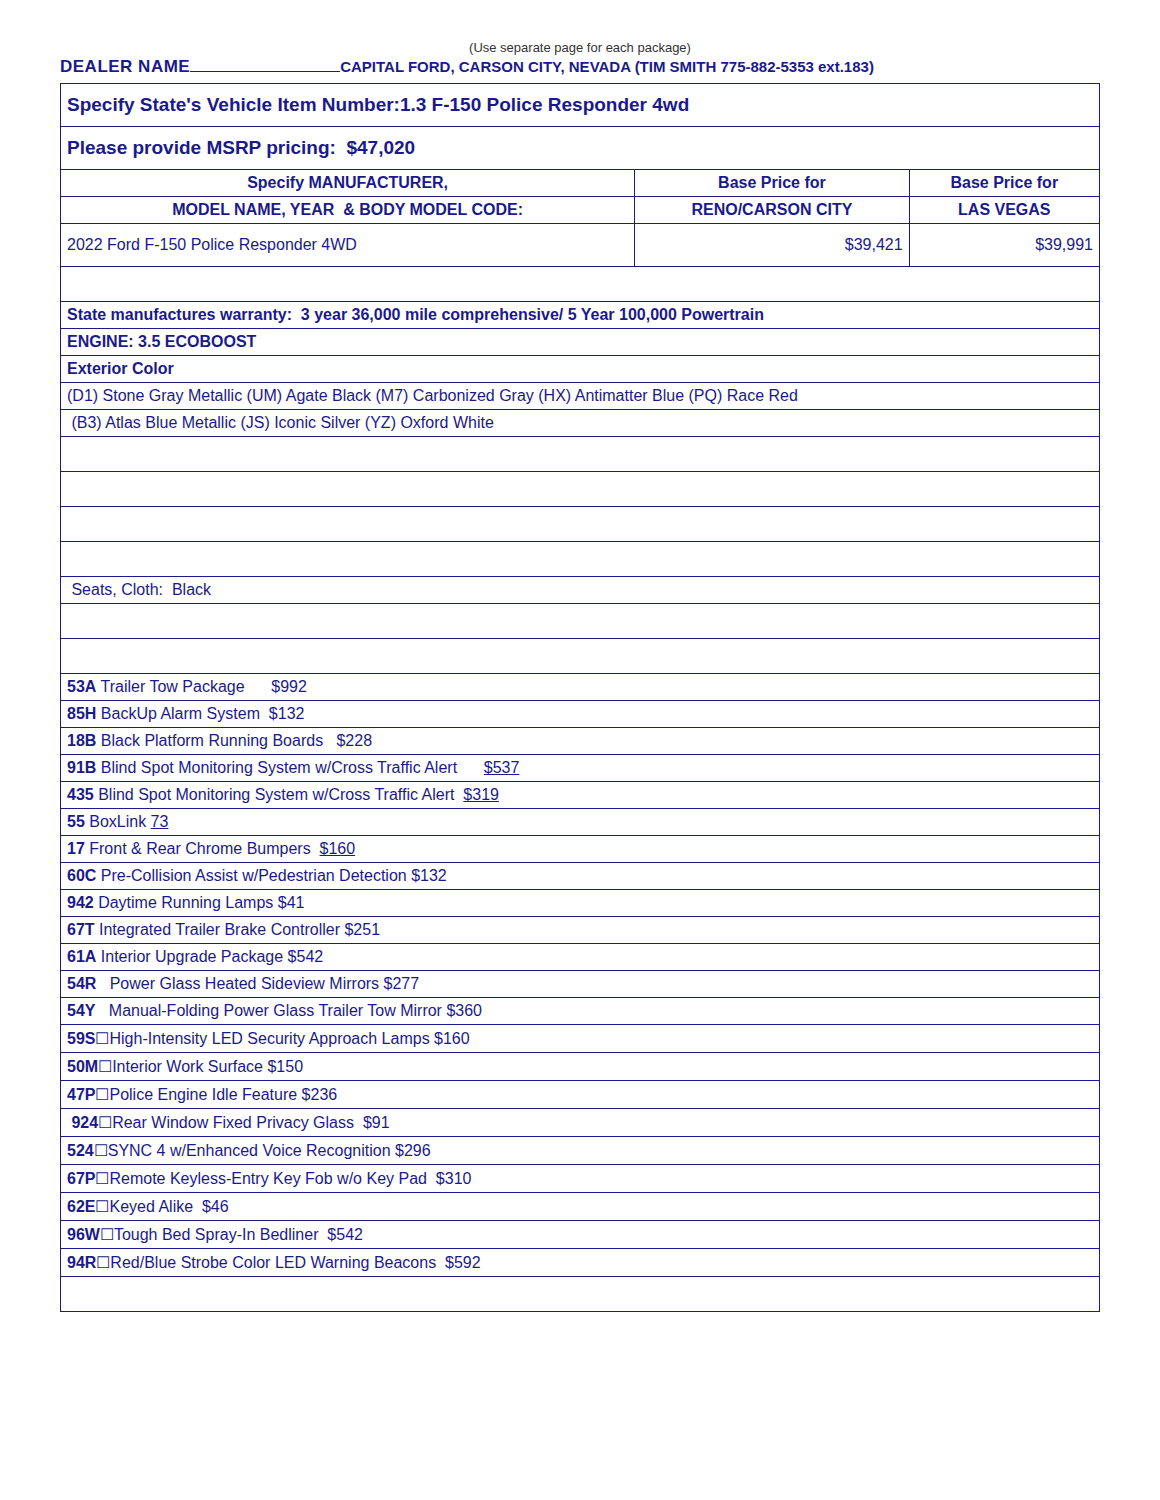(Use separate page for each package)
DEALER NAME CAPITAL FORD, CARSON CITY, NEVADA (TIM SMITH 775-882-5353 ext.183)
| Specify State's Vehicle Item Number:1.3 F-150 Police Responder 4wd |
| Please provide MSRP pricing: $47,020 |
| Specify MANUFACTURER, | Base Price for | Base Price for |
| MODEL NAME, YEAR & BODY MODEL CODE: | RENO/CARSON CITY | LAS VEGAS |
| 2022 Ford F-150 Police Responder 4WD | $39,421 | $39,991 |
| State manufactures warranty: 3 year 36,000 mile comprehensive/ 5 Year 100,000 Powertrain |
| ENGINE: 3.5 ECOBOOST |
| Exterior Color |
| (D1) Stone Gray Metallic (UM) Agate Black (M7) Carbonized Gray (HX) Antimatter Blue (PQ) Race Red |
| (B3) Atlas Blue Metallic (JS) Iconic Silver (YZ) Oxford White |
| Seats, Cloth: Black |
| 53A Trailer Tow Package $992 |
| 85H BackUp Alarm System $132 |
| 18B Black Platform Running Boards $228 |
| 91B Blind Spot Monitoring System w/Cross Traffic Alert $537 |
| 435 Blind Spot Monitoring System w/Cross Traffic Alert $319 |
| 55 BoxLink 73 |
| 17 Front & Rear Chrome Bumpers $160 |
| 60C Pre-Collision Assist w/Pedestrian Detection $132 |
| 942 Daytime Running Lamps $41 |
| 67T Integrated Trailer Brake Controller $251 |
| 61A Interior Upgrade Package $542 |
| 54R Power Glass Heated Sideview Mirrors $277 |
| 54Y Manual-Folding Power Glass Trailer Tow Mirror $360 |
| 59S ☐ High-Intensity LED Security Approach Lamps $160 |
| 50M ☐ Interior Work Surface $150 |
| 47P ☐ Police Engine Idle Feature $236 |
| 924 ☐ Rear Window Fixed Privacy Glass $91 |
| 524 ☐ SYNC 4 w/Enhanced Voice Recognition $296 |
| 67P ☐ Remote Keyless-Entry Key Fob w/o Key Pad $310 |
| 62E ☐ Keyed Alike $46 |
| 96W ☐ Tough Bed Spray-In Bedliner $542 |
| 94R ☐ Red/Blue Strobe Color LED Warning Beacons $592 |